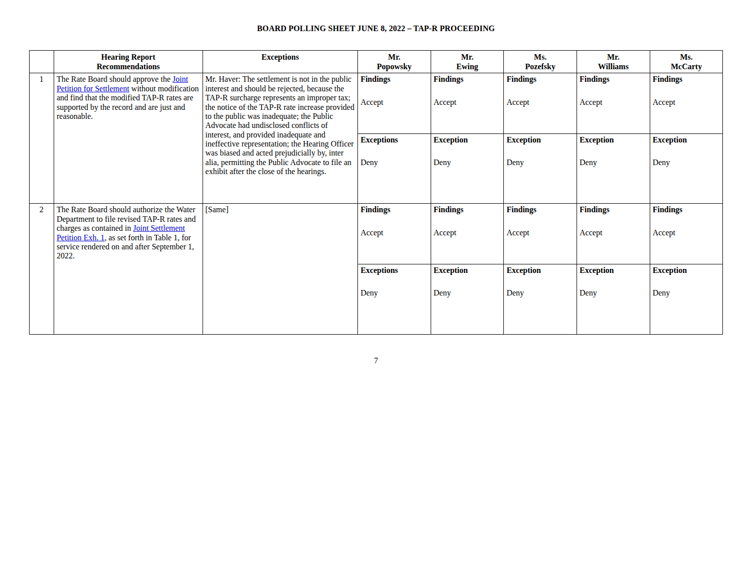BOARD POLLING SHEET JUNE 8, 2022 – TAP-R PROCEEDING
| | Hearing Report Recommendations | Exceptions | Mr. Popowsky | Mr. Ewing | Ms. Pozefsky | Mr. Williams | Ms. McCarty |
| --- | --- | --- | --- | --- | --- | --- | --- |
| 1 | The Rate Board should approve the Joint Petition for Settlement without modification and find that the modified TAP-R rates are supported by the record and are just and reasonable. | Mr. Haver: The settlement is not in the public interest and should be rejected, because the TAP-R surcharge represents an improper tax; the notice of the TAP-R rate increase provided to the public was inadequate; the Public Advocate had undisclosed conflicts of interest, and provided inadequate and ineffective representation; the Hearing Officer was biased and acted prejudicially by, inter alia, permitting the Public Advocate to file an exhibit after the close of the hearings. | Findings Accept | Findings Accept | Findings Accept | Findings Accept | Findings Accept |
| Exceptions Deny | Exception Deny | Exception Deny | Exception Deny | Exception Deny |
| 2 | The Rate Board should authorize the Water Department to file revised TAP-R rates and charges as contained in Joint Settlement Petition Exh. 1 , as set forth in Table 1, for service rendered on and after September 1, 2022. | [Same] | Findings Accept | Findings Accept | Findings Accept | Findings Accept | Findings Accept |
| Exceptions Deny | Exception Deny | Exception Deny | Exception Deny | Exception Deny |
7